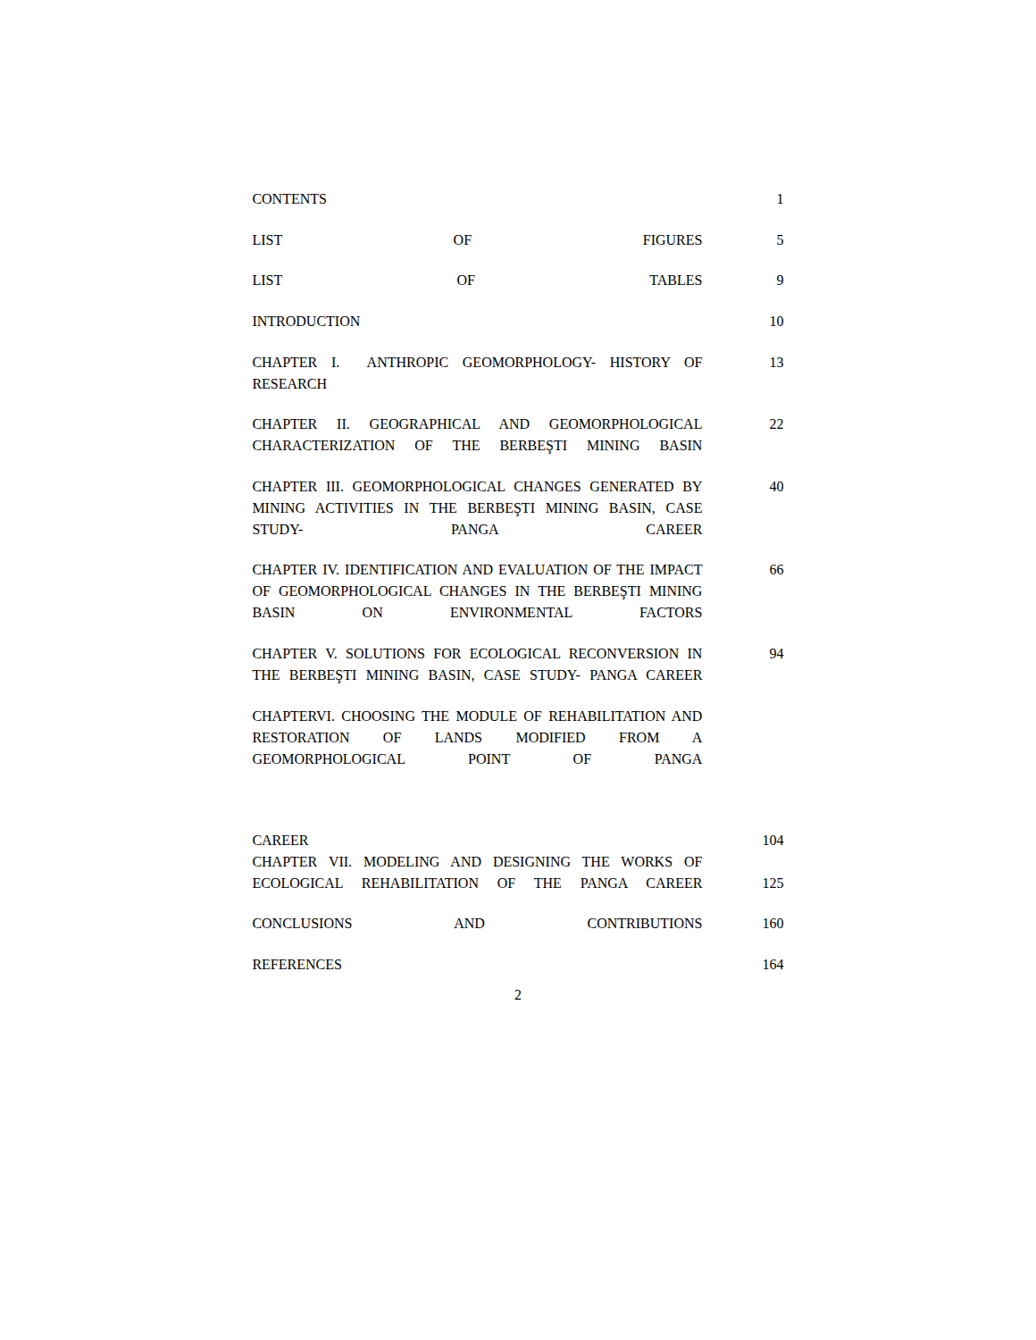| Contents | 1 |
| List of figures | 5 |
| List of tables | 9 |
| Introduction | 10 |
| Chapter I. Anthropic geomorphology- history of research | 13 |
| Chapter II. Geographical and geomorphological characterization of the Berbeşti mining basin | 22 |
| Chapter III. Geomorphological changes generated by mining activities in the Berbeşti mining basin, case study- Panga career | 40 |
| Chapter IV. Identification and evaluation of the impact of geomorphological changes in the Berbeşti mining basin on environmental factors | 66 |
| Chapter V. Solutions for ecological reconversion in the Berbeşti mining basin, case study- Panga career | 94 |
| ChapterVI. Choosing the module of rehabilitation and restoration of lands modified from a geomorphological point of Panga | |
| Career | 104 |
| Chapter VII. Modeling and designing the works of ecological rehabilitation of the Panga career | 125 |
| Conclusions and contributions | 160 |
| References | 164 |
2